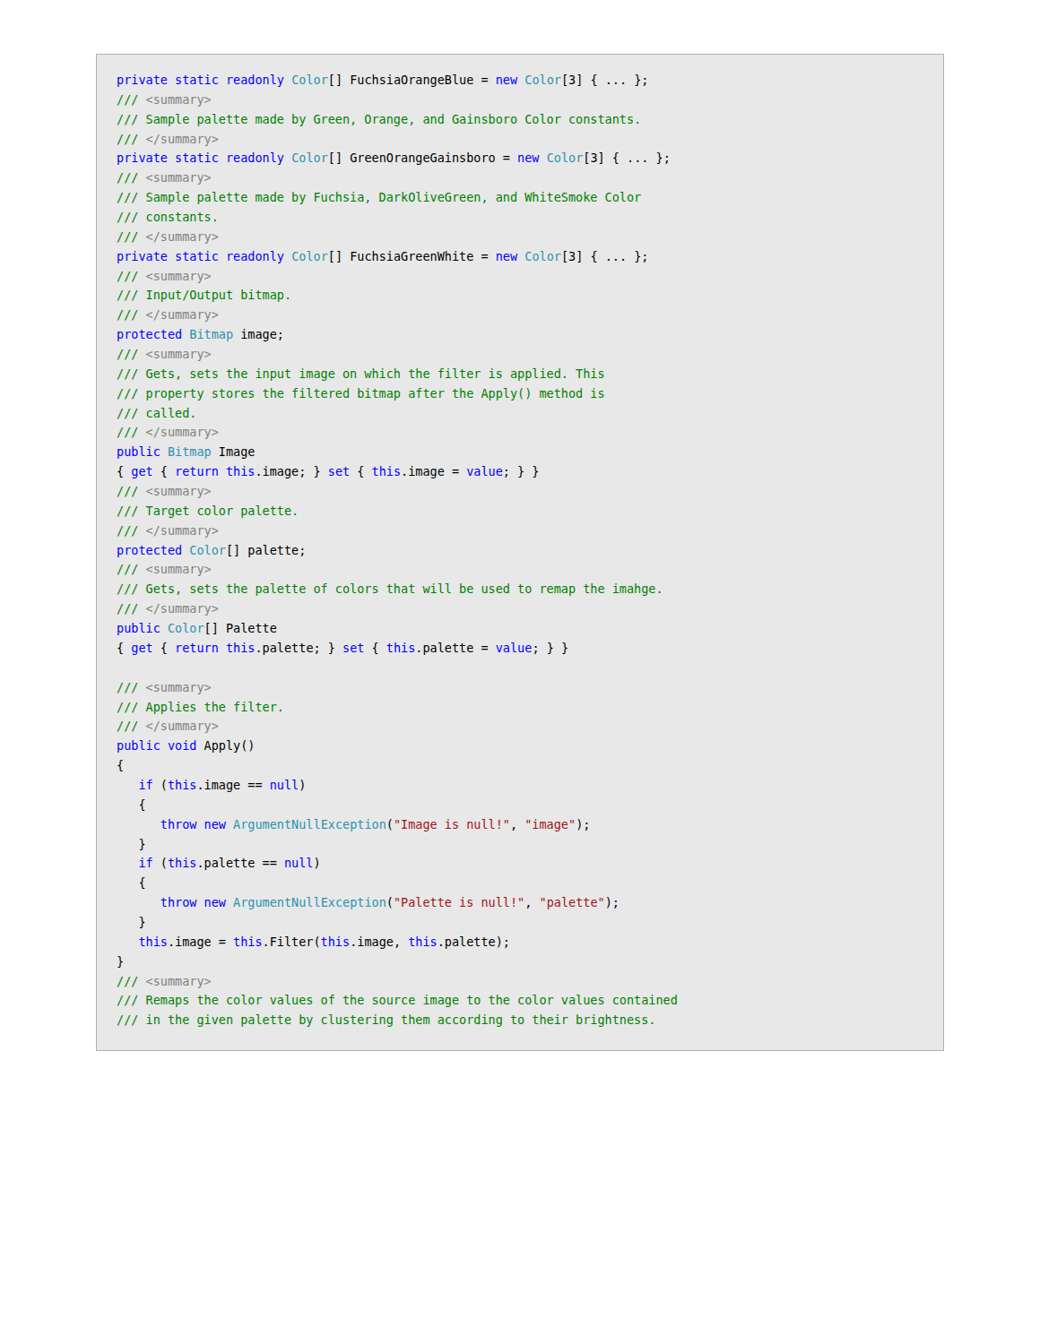private static readonly Color[] FuchsiaOrangeBlue = new Color[3] { ... };
/// <summary>
/// Sample palette made by Green, Orange, and Gainsboro Color constants.
/// </summary>
private static readonly Color[] GreenOrangeGainsboro = new Color[3] { ... };
/// <summary>
/// Sample palette made by Fuchsia, DarkOliveGreen, and WhiteSmoke Color
/// constants.
/// </summary>
private static readonly Color[] FuchsiaGreenWhite = new Color[3] { ... };
/// <summary>
/// Input/Output bitmap.
/// </summary>
protected Bitmap image;
/// <summary>
/// Gets, sets the input image on which the filter is applied. This
/// property stores the filtered bitmap after the Apply() method is
/// called.
/// </summary>
public Bitmap Image
{ get { return this.image; } set { this.image = value; } }
/// <summary>
/// Target color palette.
/// </summary>
protected Color[] palette;
/// <summary>
/// Gets, sets the palette of colors that will be used to remap the imahge.
/// </summary>
public Color[] Palette
{ get { return this.palette; } set { this.palette = value; } }

/// <summary>
/// Applies the filter.
/// </summary>
public void Apply()
{
   if (this.image == null)
   {
      throw new ArgumentNullException("Image is null!", "image");
   }
   if (this.palette == null)
   {
      throw new ArgumentNullException("Palette is null!", "palette");
   }
   this.image = this.Filter(this.image, this.palette);
}
/// <summary>
/// Remaps the color values of the source image to the color values contained
/// in the given palette by clustering them according to their brightness.